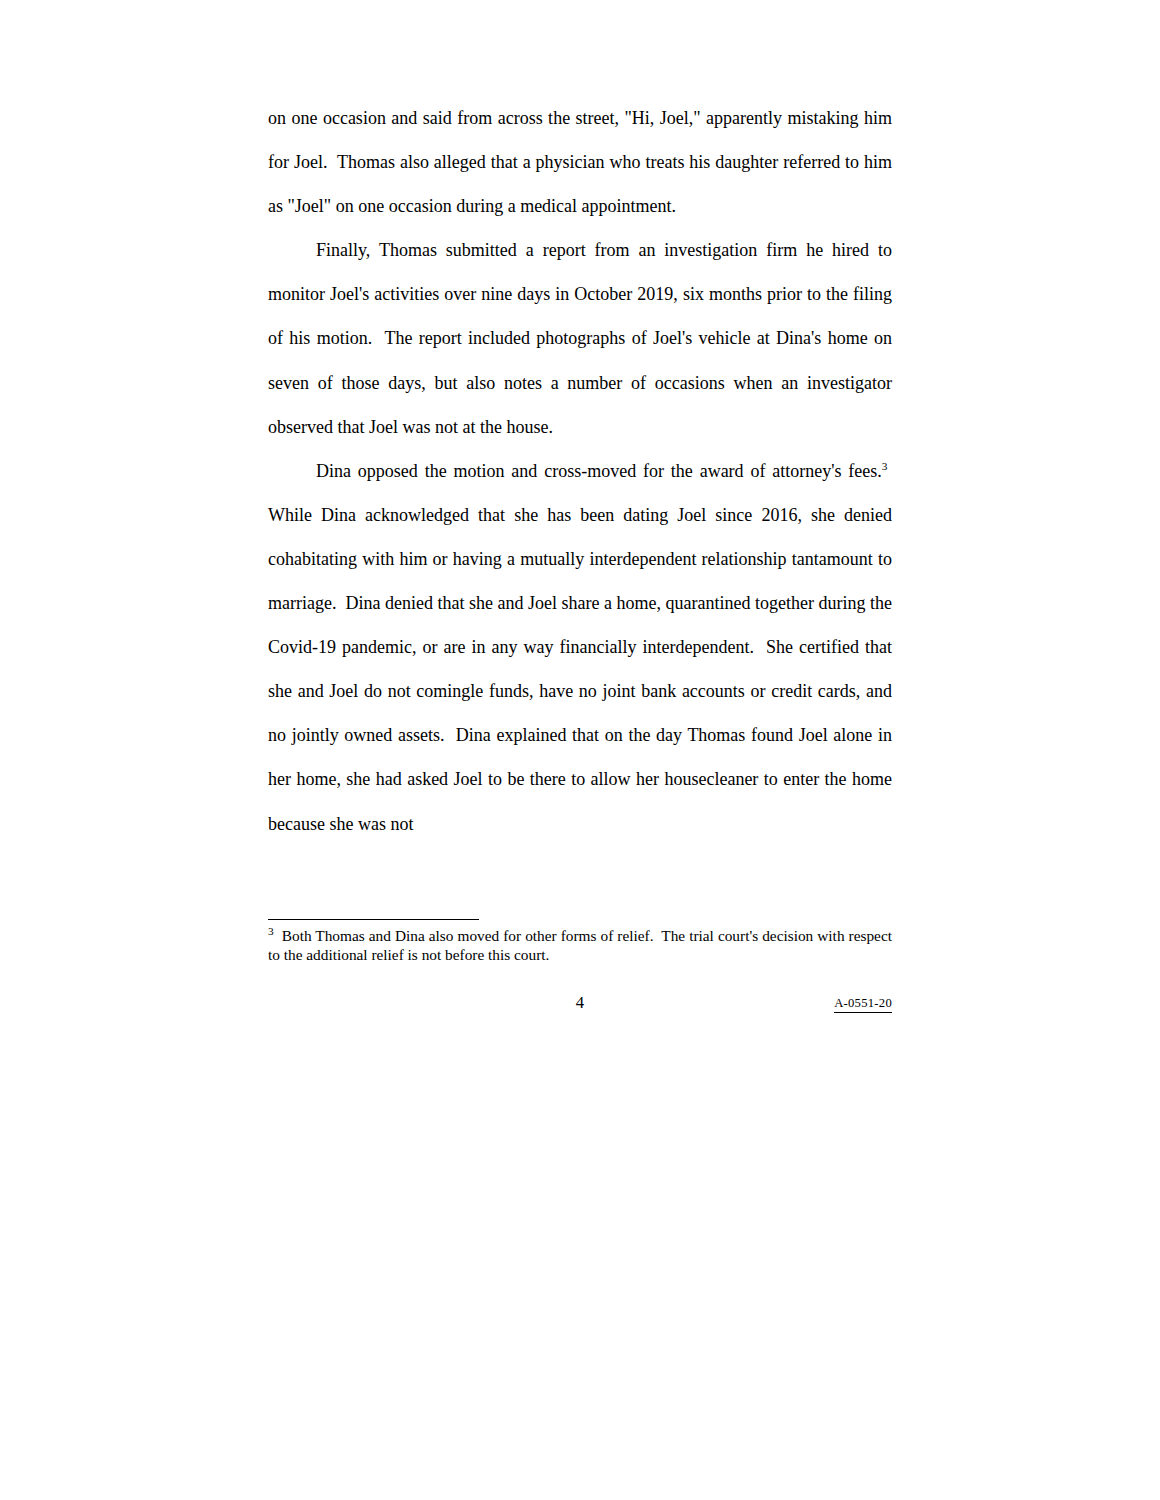on one occasion and said from across the street, "Hi, Joel," apparently mistaking him for Joel. Thomas also alleged that a physician who treats his daughter referred to him as "Joel" on one occasion during a medical appointment.
Finally, Thomas submitted a report from an investigation firm he hired to monitor Joel's activities over nine days in October 2019, six months prior to the filing of his motion. The report included photographs of Joel's vehicle at Dina's home on seven of those days, but also notes a number of occasions when an investigator observed that Joel was not at the house.
Dina opposed the motion and cross-moved for the award of attorney's fees.3 While Dina acknowledged that she has been dating Joel since 2016, she denied cohabitating with him or having a mutually interdependent relationship tantamount to marriage. Dina denied that she and Joel share a home, quarantined together during the Covid-19 pandemic, or are in any way financially interdependent. She certified that she and Joel do not comingle funds, have no joint bank accounts or credit cards, and no jointly owned assets. Dina explained that on the day Thomas found Joel alone in her home, she had asked Joel to be there to allow her housecleaner to enter the home because she was not
3 Both Thomas and Dina also moved for other forms of relief. The trial court's decision with respect to the additional relief is not before this court.
4
A-0551-20